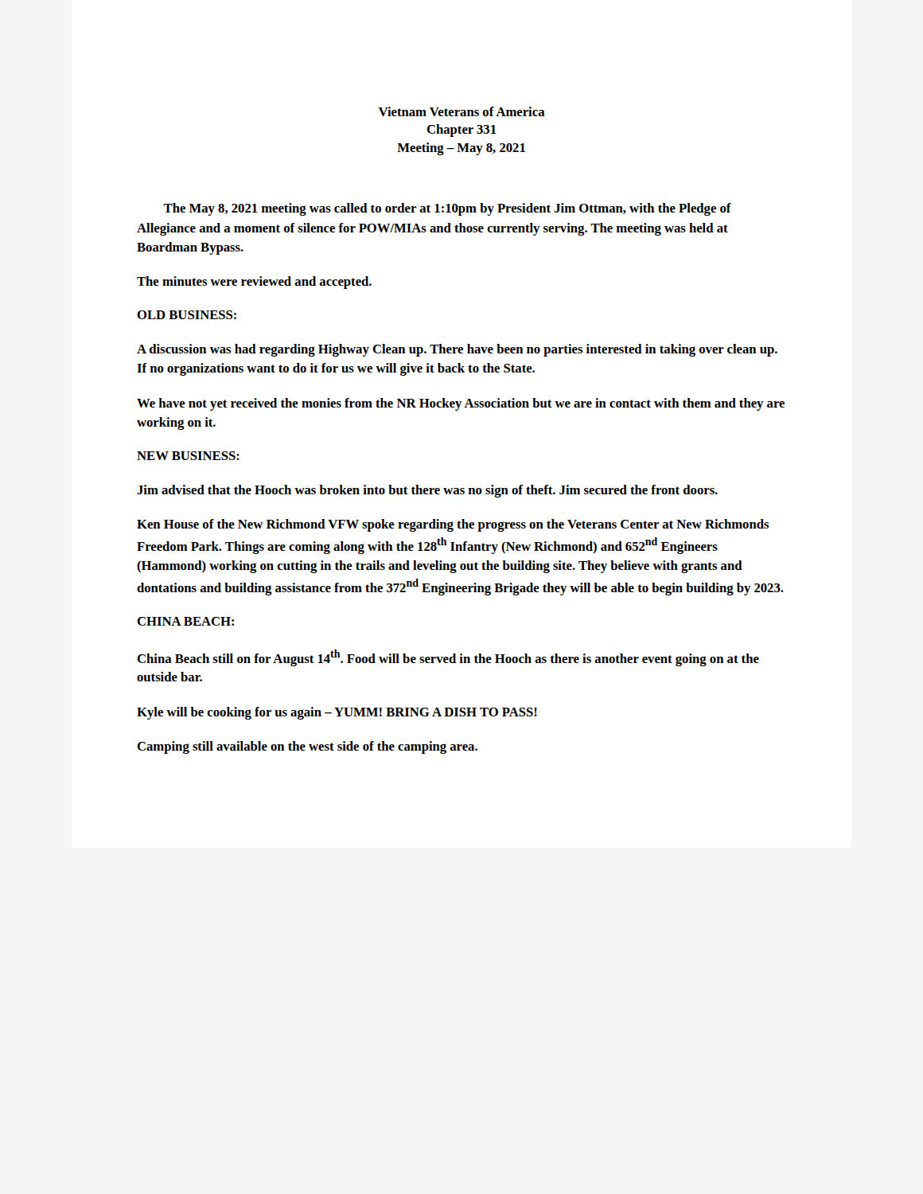Vietnam Veterans of America
Chapter 331
Meeting – May 8, 2021
The May 8, 2021 meeting was called to order at 1:10pm by President Jim Ottman, with the Pledge of Allegiance and a moment of silence for POW/MIAs and those currently serving. The meeting was held at Boardman Bypass.
The minutes were reviewed and accepted.
OLD BUSINESS:
A discussion was had regarding Highway Clean up. There have been no parties interested in taking over clean up. If no organizations want to do it for us we will give it back to the State.
We have not yet received the monies from the NR Hockey Association but we are in contact with them and they are working on it.
NEW BUSINESS:
Jim advised that the Hooch was broken into but there was no sign of theft. Jim secured the front doors.
Ken House of the New Richmond VFW spoke regarding the progress on the Veterans Center at New Richmonds Freedom Park. Things are coming along with the 128th Infantry (New Richmond) and 652nd Engineers (Hammond) working on cutting in the trails and leveling out the building site. They believe with grants and dontations and building assistance from the 372nd Engineering Brigade they will be able to begin building by 2023.
CHINA BEACH:
China Beach still on for August 14th. Food will be served in the Hooch as there is another event going on at the outside bar.
Kyle will be cooking for us again – YUMM! BRING A DISH TO PASS!
Camping still available on the west side of the camping area.